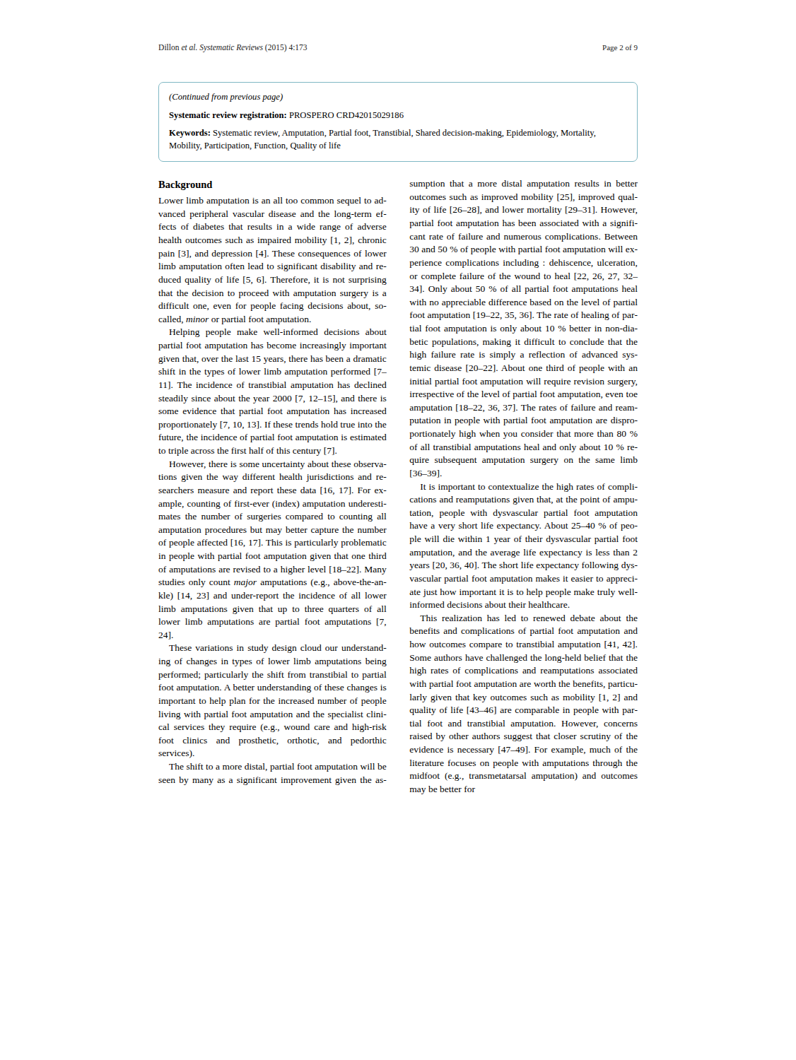Dillon et al. Systematic Reviews (2015) 4:173
Page 2 of 9
(Continued from previous page)
Systematic review registration: PROSPERO CRD42015029186
Keywords: Systematic review, Amputation, Partial foot, Transtibial, Shared decision-making, Epidemiology, Mortality, Mobility, Participation, Function, Quality of life
Background
Lower limb amputation is an all too common sequel to advanced peripheral vascular disease and the long-term effects of diabetes that results in a wide range of adverse health outcomes such as impaired mobility [1, 2], chronic pain [3], and depression [4]. These consequences of lower limb amputation often lead to significant disability and reduced quality of life [5, 6]. Therefore, it is not surprising that the decision to proceed with amputation surgery is a difficult one, even for people facing decisions about, so-called, minor or partial foot amputation.
Helping people make well-informed decisions about partial foot amputation has become increasingly important given that, over the last 15 years, there has been a dramatic shift in the types of lower limb amputation performed [7–11]. The incidence of transtibial amputation has declined steadily since about the year 2000 [7, 12–15], and there is some evidence that partial foot amputation has increased proportionately [7, 10, 13]. If these trends hold true into the future, the incidence of partial foot amputation is estimated to triple across the first half of this century [7].
However, there is some uncertainty about these observations given the way different health jurisdictions and researchers measure and report these data [16, 17]. For example, counting of first-ever (index) amputation underestimates the number of surgeries compared to counting all amputation procedures but may better capture the number of people affected [16, 17]. This is particularly problematic in people with partial foot amputation given that one third of amputations are revised to a higher level [18–22]. Many studies only count major amputations (e.g., above-the-ankle) [14, 23] and under-report the incidence of all lower limb amputations given that up to three quarters of all lower limb amputations are partial foot amputations [7, 24].
These variations in study design cloud our understanding of changes in types of lower limb amputations being performed; particularly the shift from transtibial to partial foot amputation. A better understanding of these changes is important to help plan for the increased number of people living with partial foot amputation and the specialist clinical services they require (e.g., wound care and high-risk foot clinics and prosthetic, orthotic, and pedorthic services).
The shift to a more distal, partial foot amputation will be seen by many as a significant improvement given the assumption that a more distal amputation results in better outcomes such as improved mobility [25], improved quality of life [26–28], and lower mortality [29–31]. However, partial foot amputation has been associated with a significant rate of failure and numerous complications. Between 30 and 50 % of people with partial foot amputation will experience complications including : dehiscence, ulceration, or complete failure of the wound to heal [22, 26, 27, 32–34]. Only about 50 % of all partial foot amputations heal with no appreciable difference based on the level of partial foot amputation [19–22, 35, 36]. The rate of healing of partial foot amputation is only about 10 % better in non-diabetic populations, making it difficult to conclude that the high failure rate is simply a reflection of advanced systemic disease [20–22]. About one third of people with an initial partial foot amputation will require revision surgery, irrespective of the level of partial foot amputation, even toe amputation [18–22, 36, 37]. The rates of failure and reamputation in people with partial foot amputation are disproportionately high when you consider that more than 80 % of all transtibial amputations heal and only about 10 % require subsequent amputation surgery on the same limb [36–39].
It is important to contextualize the high rates of complications and reamputations given that, at the point of amputation, people with dysvascular partial foot amputation have a very short life expectancy. About 25–40 % of people will die within 1 year of their dysvascular partial foot amputation, and the average life expectancy is less than 2 years [20, 36, 40]. The short life expectancy following dysvascular partial foot amputation makes it easier to appreciate just how important it is to help people make truly well-informed decisions about their healthcare.
This realization has led to renewed debate about the benefits and complications of partial foot amputation and how outcomes compare to transtibial amputation [41, 42]. Some authors have challenged the long-held belief that the high rates of complications and reamputations associated with partial foot amputation are worth the benefits, particularly given that key outcomes such as mobility [1, 2] and quality of life [43–46] are comparable in people with partial foot and transtibial amputation. However, concerns raised by other authors suggest that closer scrutiny of the evidence is necessary [47–49]. For example, much of the literature focuses on people with amputations through the midfoot (e.g., transmetatarsal amputation) and outcomes may be better for